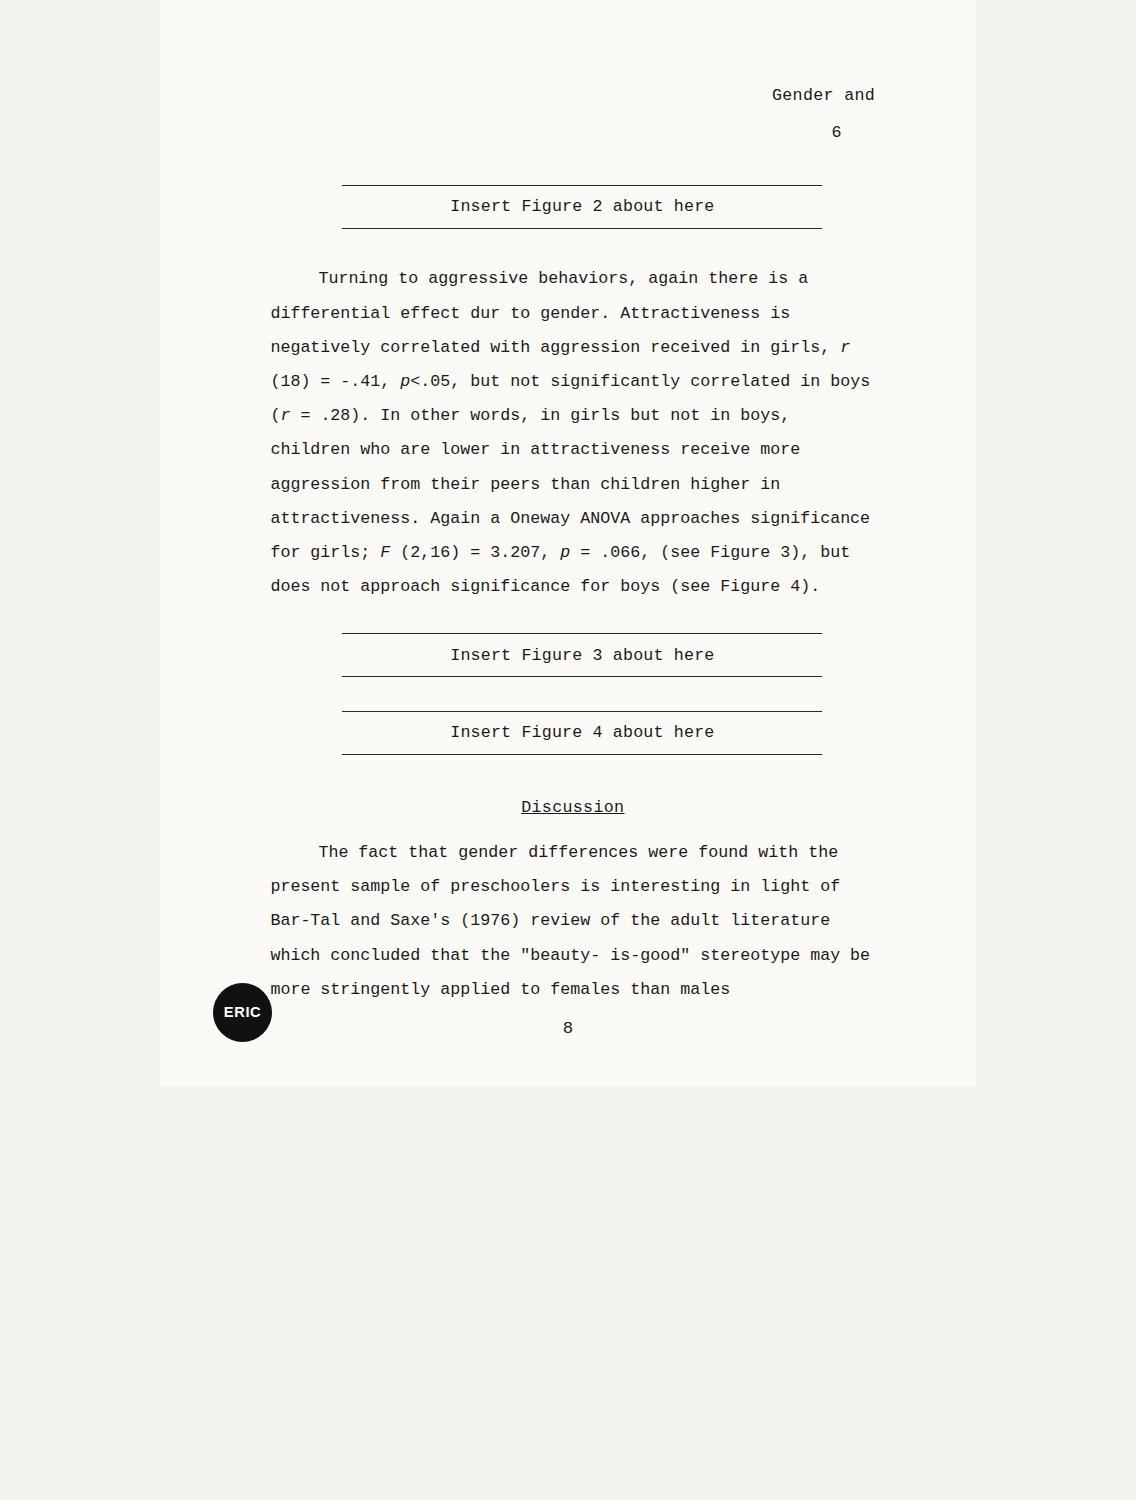Gender and
6
Insert Figure 2 about here
Turning to aggressive behaviors, again there is a differential effect dur to gender. Attractiveness is negatively correlated with aggression received in girls, r (18) = -.41, p<.05, but not significantly correlated in boys (r = .28). In other words, in girls but not in boys, children who are lower in attractiveness receive more aggression from their peers than children higher in attractiveness. Again a Oneway ANOVA approaches significance for girls; F (2,16) = 3.207, p = .066, (see Figure 3), but does not approach significance for boys (see Figure 4).
Insert Figure 3 about here
Insert Figure 4 about here
Discussion
The fact that gender differences were found with the present sample of preschoolers is interesting in light of Bar-Tal and Saxe's (1976) review of the adult literature which concluded that the "beauty- is-good" stereotype may be more stringently applied to females than males
ERIC
8